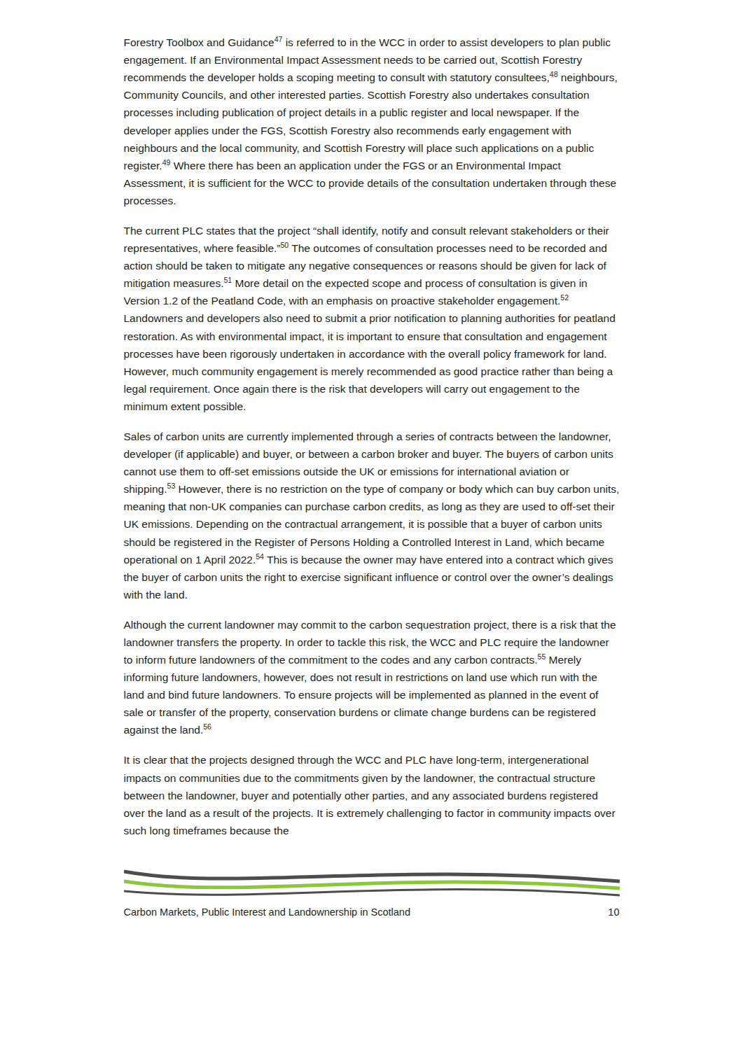Forestry Toolbox and Guidance47 is referred to in the WCC in order to assist developers to plan public engagement. If an Environmental Impact Assessment needs to be carried out, Scottish Forestry recommends the developer holds a scoping meeting to consult with statutory consultees,48 neighbours, Community Councils, and other interested parties. Scottish Forestry also undertakes consultation processes including publication of project details in a public register and local newspaper. If the developer applies under the FGS, Scottish Forestry also recommends early engagement with neighbours and the local community, and Scottish Forestry will place such applications on a public register.49 Where there has been an application under the FGS or an Environmental Impact Assessment, it is sufficient for the WCC to provide details of the consultation undertaken through these processes.
The current PLC states that the project “shall identify, notify and consult relevant stakeholders or their representatives, where feasible.”50 The outcomes of consultation processes need to be recorded and action should be taken to mitigate any negative consequences or reasons should be given for lack of mitigation measures.51 More detail on the expected scope and process of consultation is given in Version 1.2 of the Peatland Code, with an emphasis on proactive stakeholder engagement.52 Landowners and developers also need to submit a prior notification to planning authorities for peatland restoration. As with environmental impact, it is important to ensure that consultation and engagement processes have been rigorously undertaken in accordance with the overall policy framework for land. However, much community engagement is merely recommended as good practice rather than being a legal requirement. Once again there is the risk that developers will carry out engagement to the minimum extent possible.
Sales of carbon units are currently implemented through a series of contracts between the landowner, developer (if applicable) and buyer, or between a carbon broker and buyer. The buyers of carbon units cannot use them to off-set emissions outside the UK or emissions for international aviation or shipping.53 However, there is no restriction on the type of company or body which can buy carbon units, meaning that non-UK companies can purchase carbon credits, as long as they are used to off-set their UK emissions. Depending on the contractual arrangement, it is possible that a buyer of carbon units should be registered in the Register of Persons Holding a Controlled Interest in Land, which became operational on 1 April 2022.54 This is because the owner may have entered into a contract which gives the buyer of carbon units the right to exercise significant influence or control over the owner’s dealings with the land.
Although the current landowner may commit to the carbon sequestration project, there is a risk that the landowner transfers the property. In order to tackle this risk, the WCC and PLC require the landowner to inform future landowners of the commitment to the codes and any carbon contracts.55 Merely informing future landowners, however, does not result in restrictions on land use which run with the land and bind future landowners. To ensure projects will be implemented as planned in the event of sale or transfer of the property, conservation burdens or climate change burdens can be registered against the land.56
It is clear that the projects designed through the WCC and PLC have long-term, intergenerational impacts on communities due to the commitments given by the landowner, the contractual structure between the landowner, buyer and potentially other parties, and any associated burdens registered over the land as a result of the projects. It is extremely challenging to factor in community impacts over such long timeframes because the
Carbon Markets, Public Interest and Landownership in Scotland 10